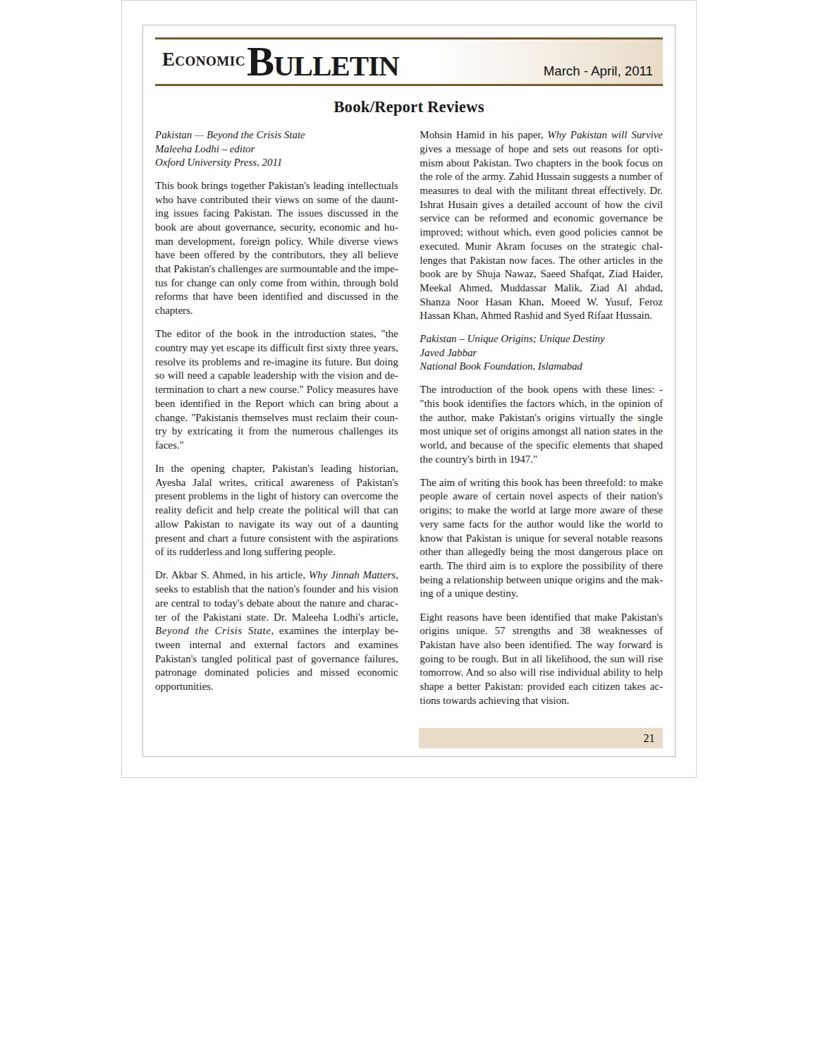March - April, 2011 Economic Bulletin
Book/Report Reviews
Pakistan — Beyond the Crisis State Maleeha Lodhi – editor Oxford University Press, 2011
This book brings together Pakistan's leading intellectuals who have contributed their views on some of the daunting issues facing Pakistan. The issues discussed in the book are about governance, security, economic and human development, foreign policy. While diverse views have been offered by the contributors, they all believe that Pakistan's challenges are surmountable and the impetus for change can only come from within, through bold reforms that have been identified and discussed in the chapters.
The editor of the book in the introduction states, "the country may yet escape its difficult first sixty three years, resolve its problems and re-imagine its future. But doing so will need a capable leadership with the vision and determination to chart a new course." Policy measures have been identified in the Report which can bring about a change. "Pakistanis themselves must reclaim their country by extricating it from the numerous challenges its faces."
In the opening chapter, Pakistan's leading historian, Ayesha Jalal writes, critical awareness of Pakistan's present problems in the light of history can overcome the reality deficit and help create the political will that can allow Pakistan to navigate its way out of a daunting present and chart a future consistent with the aspirations of its rudderless and long suffering people.
Dr. Akbar S. Ahmed, in his article, Why Jinnah Matters, seeks to establish that the nation's founder and his vision are central to today's debate about the nature and character of the Pakistani state. Dr. Maleeha Lodhi's article, Beyond the Crisis State, examines the interplay between internal and external factors and examines Pakistan's tangled political past of governance failures, patronage dominated policies and missed economic opportunities.
Mohsin Hamid in his paper, Why Pakistan will Survive gives a message of hope and sets out reasons for optimism about Pakistan. Two chapters in the book focus on the role of the army. Zahid Hussain suggests a number of measures to deal with the militant threat effectively. Dr. Ishrat Husain gives a detailed account of how the civil service can be reformed and economic governance be improved; without which, even good policies cannot be executed. Munir Akram focuses on the strategic challenges that Pakistan now faces. The other articles in the book are by Shuja Nawaz, Saeed Shafqat, Ziad Haider, Meekal Ahmed, Muddassar Malik, Ziad Al ahdad, Shanza Noor Hasan Khan, Moeed W. Yusuf, Feroz Hassan Khan, Ahmed Rashid and Syed Rifaat Hussain.
Pakistan – Unique Origins; Unique Destiny Javed Jabbar National Book Foundation, Islamabad
The introduction of the book opens with these lines: - "this book identifies the factors which, in the opinion of the author, make Pakistan's origins virtually the single most unique set of origins amongst all nation states in the world, and because of the specific elements that shaped the country's birth in 1947."
The aim of writing this book has been threefold: to make people aware of certain novel aspects of their nation's origins; to make the world at large more aware of these very same facts for the author would like the world to know that Pakistan is unique for several notable reasons other than allegedly being the most dangerous place on earth. The third aim is to explore the possibility of there being a relationship between unique origins and the making of a unique destiny.
Eight reasons have been identified that make Pakistan's origins unique. 57 strengths and 38 weaknesses of Pakistan have also been identified. The way forward is going to be rough. But in all likelihood, the sun will rise tomorrow. And so also will rise individual ability to help shape a better Pakistan: provided each citizen takes actions towards achieving that vision.
21